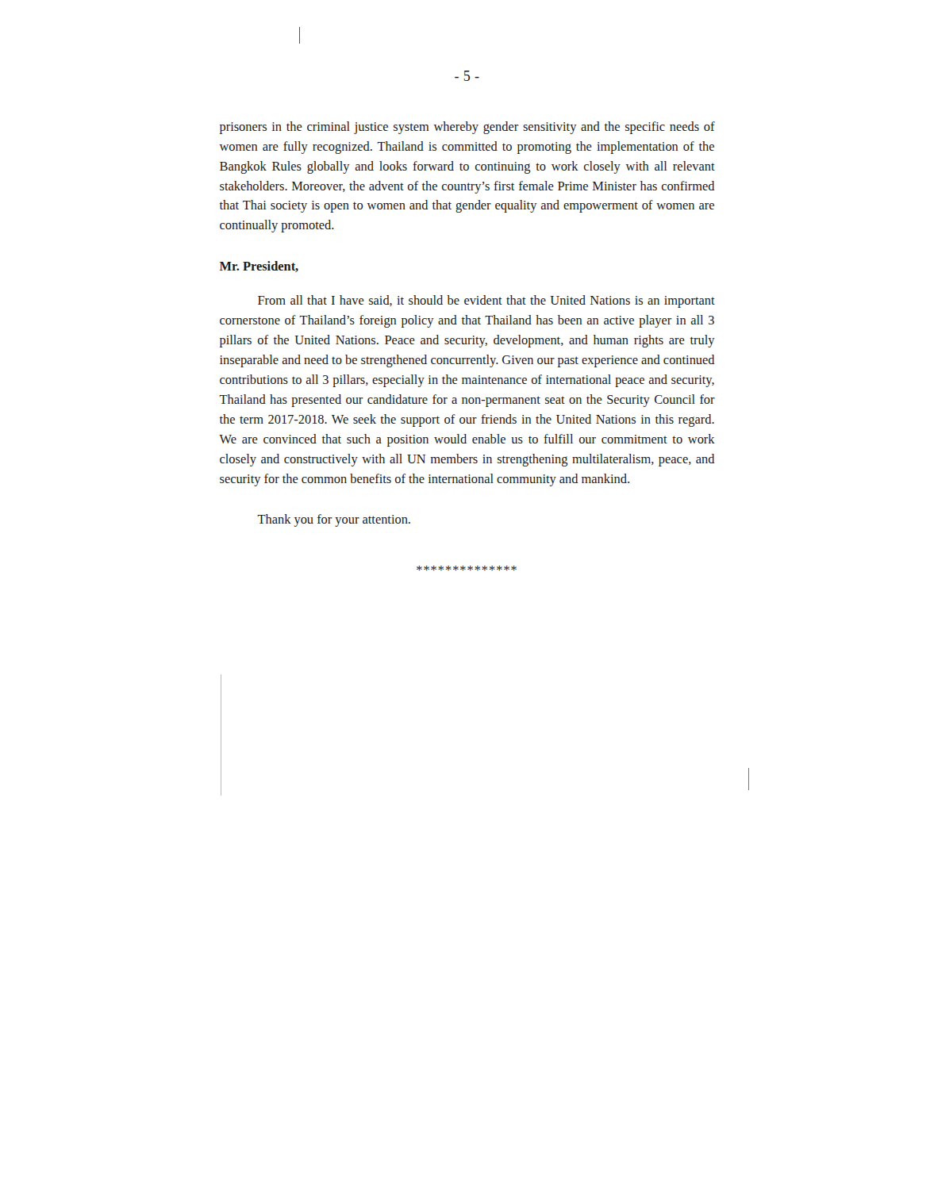- 5 -
prisoners in the criminal justice system whereby gender sensitivity and the specific needs of women are fully recognized. Thailand is committed to promoting the implementation of the Bangkok Rules globally and looks forward to continuing to work closely with all relevant stakeholders. Moreover, the advent of the country’s first female Prime Minister has confirmed that Thai society is open to women and that gender equality and empowerment of women are continually promoted.
Mr. President,
From all that I have said, it should be evident that the United Nations is an important cornerstone of Thailand’s foreign policy and that Thailand has been an active player in all 3 pillars of the United Nations. Peace and security, development, and human rights are truly inseparable and need to be strengthened concurrently. Given our past experience and continued contributions to all 3 pillars, especially in the maintenance of international peace and security, Thailand has presented our candidature for a non-permanent seat on the Security Council for the term 2017-2018. We seek the support of our friends in the United Nations in this regard. We are convinced that such a position would enable us to fulfill our commitment to work closely and constructively with all UN members in strengthening multilateralism, peace, and security for the common benefits of the international community and mankind.
Thank you for your attention.
**************